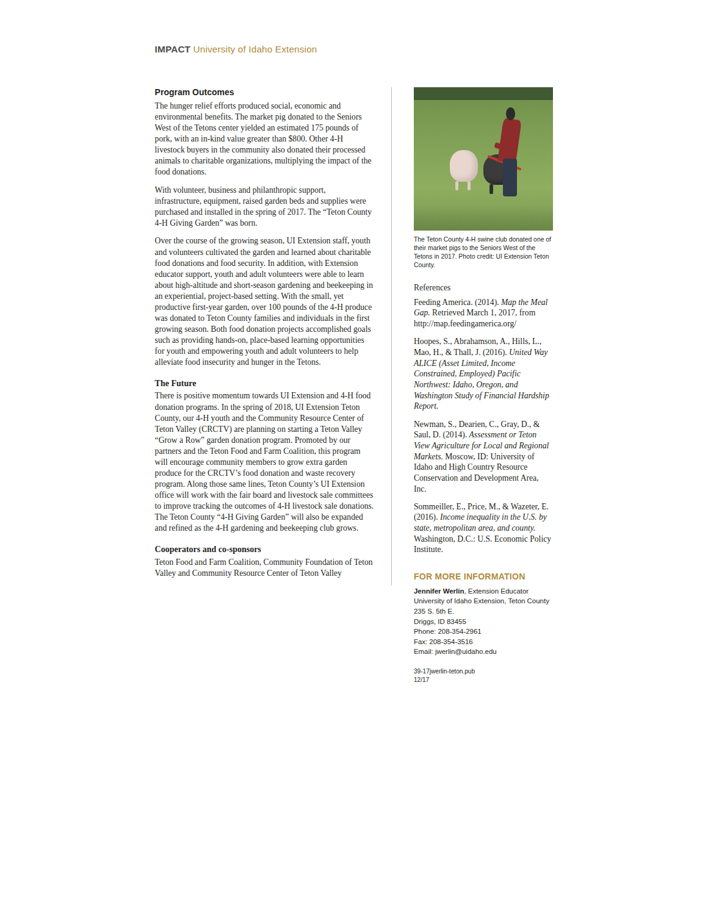IMPACT University of Idaho Extension
Program Outcomes
The hunger relief efforts produced social, economic and environmental benefits. The market pig donated to the Seniors West of the Tetons center yielded an estimated 175 pounds of pork, with an in-kind value greater than $800. Other 4-H livestock buyers in the community also donated their processed animals to charitable organizations, multiplying the impact of the food donations.
With volunteer, business and philanthropic support, infrastructure, equipment, raised garden beds and supplies were purchased and installed in the spring of 2017. The “Teton County 4-H Giving Garden” was born.
Over the course of the growing season, UI Extension staff, youth and volunteers cultivated the garden and learned about charitable food donations and food security. In addition, with Extension educator support, youth and adult volunteers were able to learn about high-altitude and short-season gardening and beekeeping in an experiential, project-based setting. With the small, yet productive first-year garden, over 100 pounds of the 4-H produce was donated to Teton County families and individuals in the first growing season. Both food donation projects accomplished goals such as providing hands-on, place-based learning opportunities for youth and empowering youth and adult volunteers to help alleviate food insecurity and hunger in the Tetons.
The Future
There is positive momentum towards UI Extension and 4-H food donation programs. In the spring of 2018, UI Extension Teton County, our 4-H youth and the Community Resource Center of Teton Valley (CRCTV) are planning on starting a Teton Valley “Grow a Row” garden donation program. Promoted by our partners and the Teton Food and Farm Coalition, this program will encourage community members to grow extra garden produce for the CRCTV’s food donation and waste recovery program. Along those same lines, Teton County’s UI Extension office will work with the fair board and livestock sale committees to improve tracking the outcomes of 4-H livestock sale donations. The Teton County “4-H Giving Garden” will also be expanded and refined as the 4-H gardening and beekeeping club grows.
Cooperators and co-sponsors
Teton Food and Farm Coalition, Community Foundation of Teton Valley and Community Resource Center of Teton Valley
The Teton County 4-H swine club donated one of their market pigs to the Seniors West of the Tetons in 2017. Photo credit: UI Extension Teton County.
References
Feeding America. (2014). Map the Meal Gap. Retrieved March 1, 2017, from http://map.feedingamerica.org/
Hoopes, S., Abrahamson, A., Hills, L., Mao, H., & Thall, J. (2016). United Way ALICE (Asset Limited, Income Constrained, Employed) Pacific Northwest: Idaho, Oregon, and Washington Study of Financial Hardship Report.
Newman, S., Dearien, C., Gray, D., & Saul, D. (2014). Assessment or Teton View Agriculture for Local and Regional Markets. Moscow, ID: University of Idaho and High Country Resource Conservation and Development Area, Inc.
Sommeiller, E., Price, M., & Wazeter, E. (2016). Income inequality in the U.S. by state, metropolitan area, and county. Washington, D.C.: U.S. Economic Policy Institute.
FOR MORE INFORMATION
Jennifer Werlin, Extension Educator
University of Idaho Extension, Teton County
235 S. 5th E.
Driggs, ID 83455
Phone: 208-354-2961
Fax: 208-354-3516
Email: jwerlin@uidaho.edu
39-17jwerlin-teton.pub
12/17